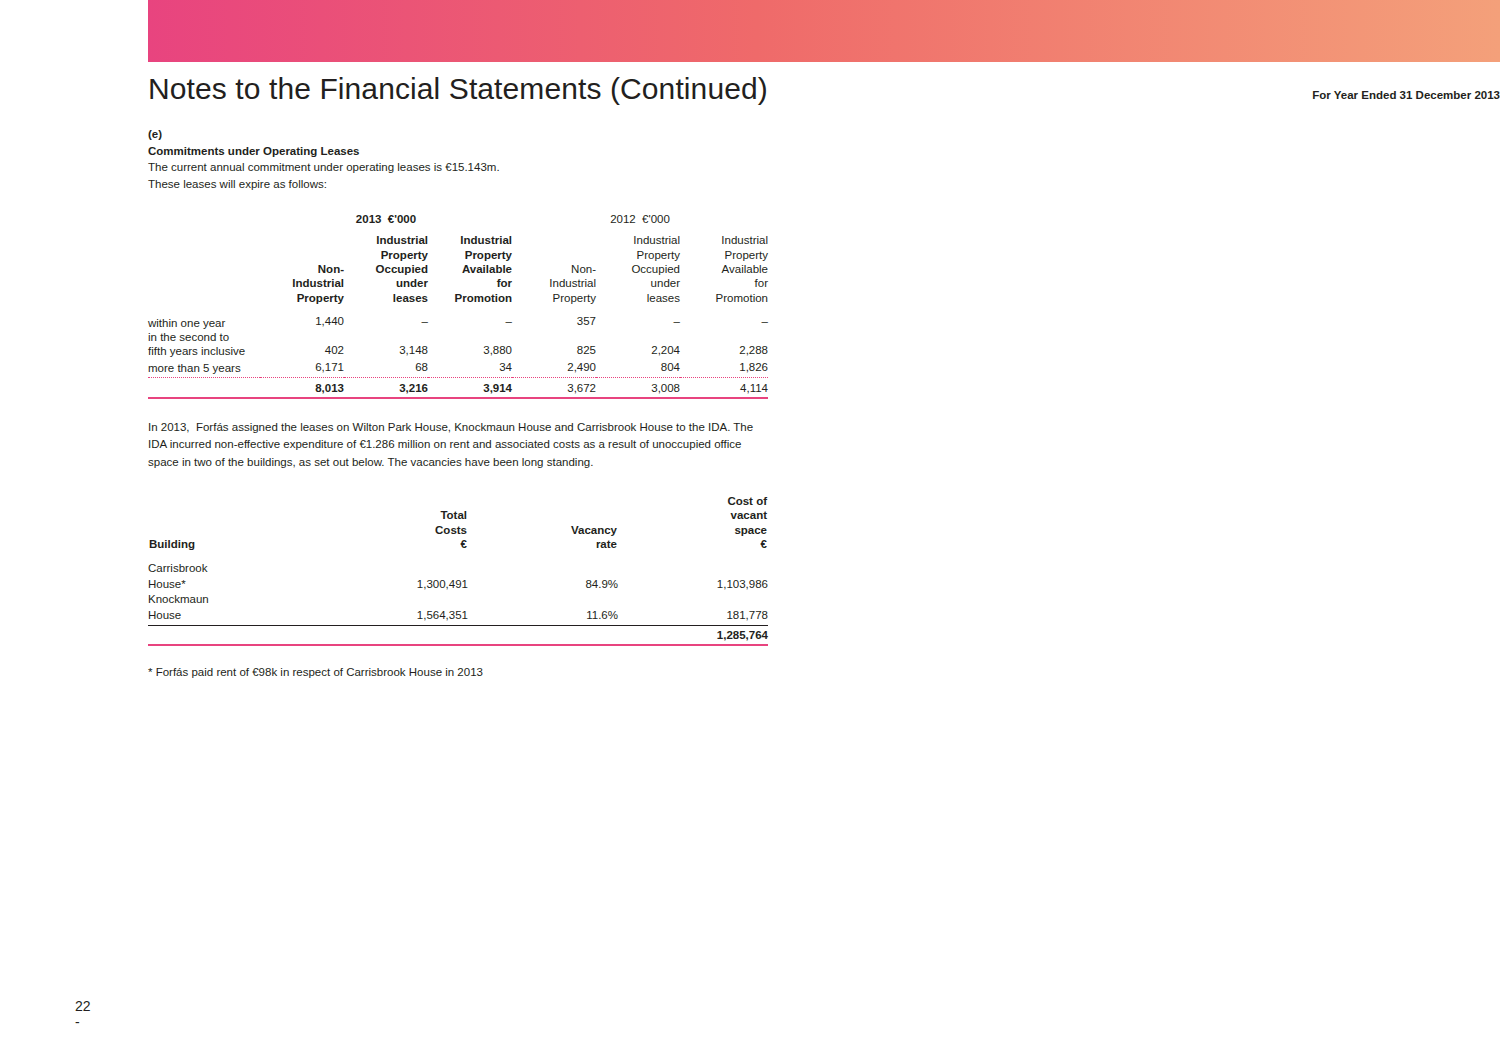Notes to the Financial Statements (Continued)
For Year Ended 31 December 2013
(e)
Commitments under Operating Leases
The current annual commitment under operating leases is €15.143m.
These leases will expire as follows:
| | 2013 €'000 | 2012 €'000 |
| | Non- Industrial Property | Industrial Property Occupied under leases | Industrial Property Available for Promotion | Non- Industrial Property | Industrial Property Occupied under leases | Industrial Property Available for Promotion |
| within one year | 1,440 | – | – | 357 | – | – |
| in the second to fifth years inclusive | 402 | 3,148 | 3,880 | 825 | 2,204 | 2,288 |
| more than 5 years | 6,171 | 68 | 34 | 2,490 | 804 | 1,826 |
| | 8,013 | 3,216 | 3,914 | 3,672 | 3,008 | 4,114 |
In 2013, Forfás assigned the leases on Wilton Park House, Knockmaun House and Carrisbrook House to the IDA. The IDA incurred non-effective expenditure of €1.286 million on rent and associated costs as a result of unoccupied office space in two of the buildings, as set out below. The vacancies have been long standing.
| Building | Total Costs € | Vacancy rate | Cost of vacant space € |
| --- | --- | --- | --- |
| Carrisbrook House* | 1,300,491 | 84.9% | 1,103,986 |
| Knockmaun House | 1,564,351 | 11.6% | 181,778 |
| | | | 1,285,764 |
* Forfás paid rent of €98k in respect of Carrisbrook House in 2013
22-